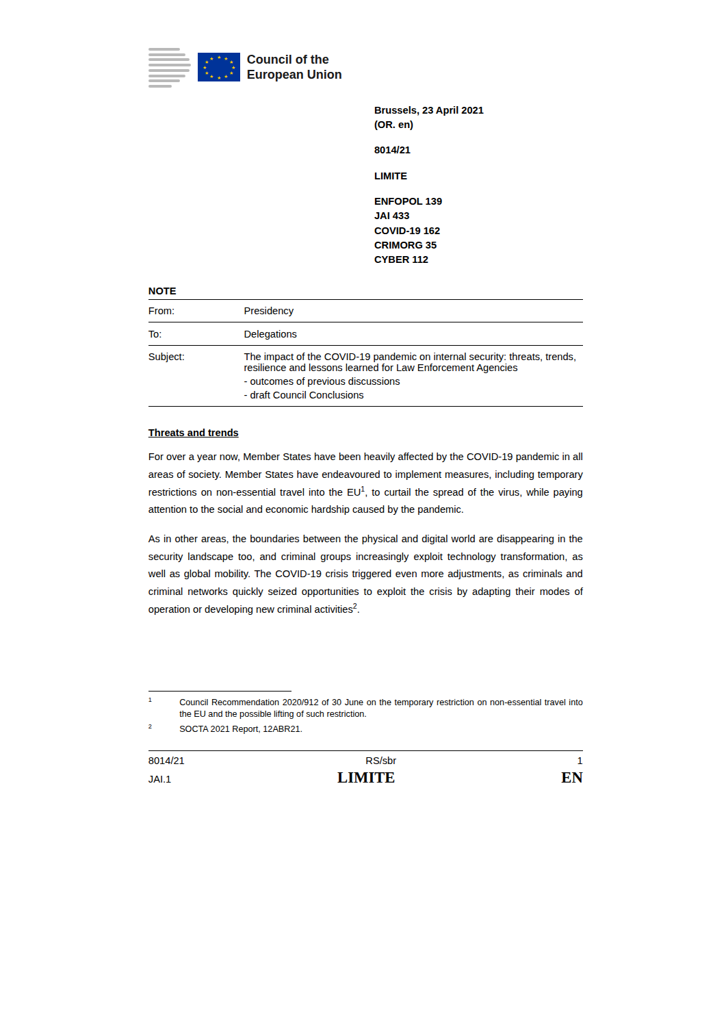★ ★ ★ ★ ★ ★ ★ ★ ★ ★ ★ ★
Council of the
European Union
Brussels, 23 April 2021
(OR. en)
8014/21
LIMITE
ENFOPOL 139
JAI 433
COVID-19 162
CRIMORG 35
CYBER 112
NOTE
| From: | Presidency |
| To: | Delegations |
| Subject: | The impact of the COVID-19 pandemic on internal security: threats, trends, resilience and lessons learned for Law Enforcement Agencies |
| | - outcomes of previous discussions |
| | - draft Council Conclusions |
Threats and trends
For over a year now, Member States have been heavily affected by the COVID-19 pandemic in all areas of society. Member States have endeavoured to implement measures, including temporary restrictions on non-essential travel into the EU1, to curtail the spread of the virus, while paying attention to the social and economic hardship caused by the pandemic.
As in other areas, the boundaries between the physical and digital world are disappearing in the security landscape too, and criminal groups increasingly exploit technology transformation, as well as global mobility. The COVID-19 crisis triggered even more adjustments, as criminals and criminal networks quickly seized opportunities to exploit the crisis by adapting their modes of operation or developing new criminal activities2.
1
Council Recommendation 2020/912 of 30 June on the temporary restriction on non-essential travel into the EU and the possible lifting of such restriction.
2
SOCTA 2021 Report, 12ABR21.
8014/21 RS/sbr 1
JAI.1 LIMITE EN